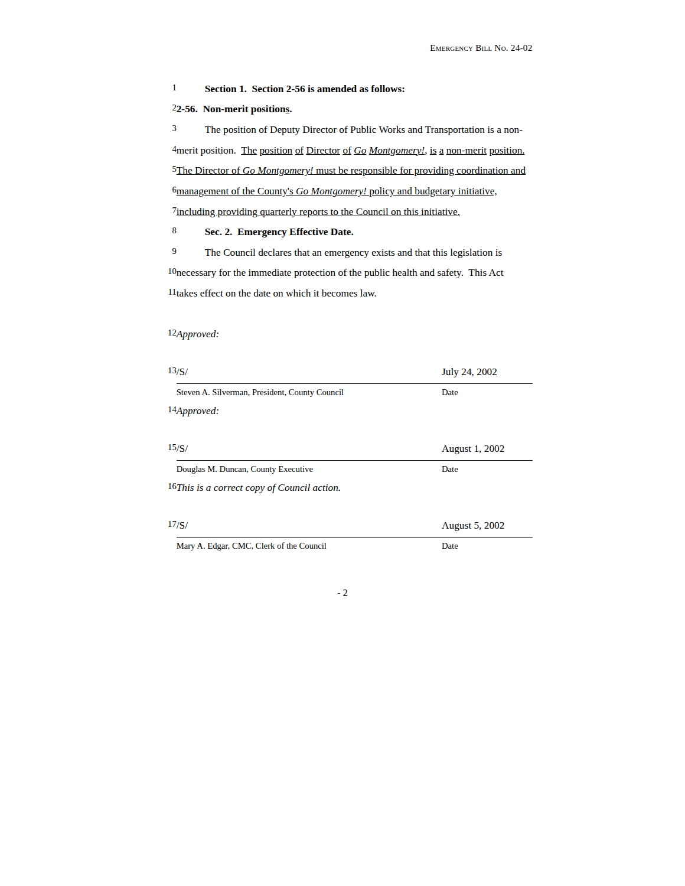Emergency Bill No. 24-02
| 1 | Section 1. Section 2-56 is amended as follows: |
| 2 | 2-56. Non-merit position s . |
| 3 | The position of Deputy Director of Public Works and Transportation is a non- |
| 4 | merit position. The position of Director of Go Montgomery! , is a non-merit position. |
| 5 | The Director of Go Montgomery! must be responsible for providing coordination and |
| 6 | management of the County's Go Montgomery! policy and budgetary initiative, |
| 7 | including providing quarterly reports to the Council on this initiative. |
| 8 | Sec. 2. Emergency Effective Date. |
| 9 | The Council declares that an emergency exists and that this legislation is |
| 10 | necessary for the immediate protection of the public health and safety. This Act |
| 11 | takes effect on the date on which it becomes law. |
| 12 | Approved: |
| 13 | /S/ July 24, 2002 Steven A. Silverman, President, County Council Date |
| 14 | Approved: |
| 15 | /S/ August 1, 2002 Douglas M. Duncan, County Executive Date |
| 16 | This is a correct copy of Council action. |
| 17 | /S/ August 5, 2002 Mary A. Edgar, CMC, Clerk of the Council Date |
- 2